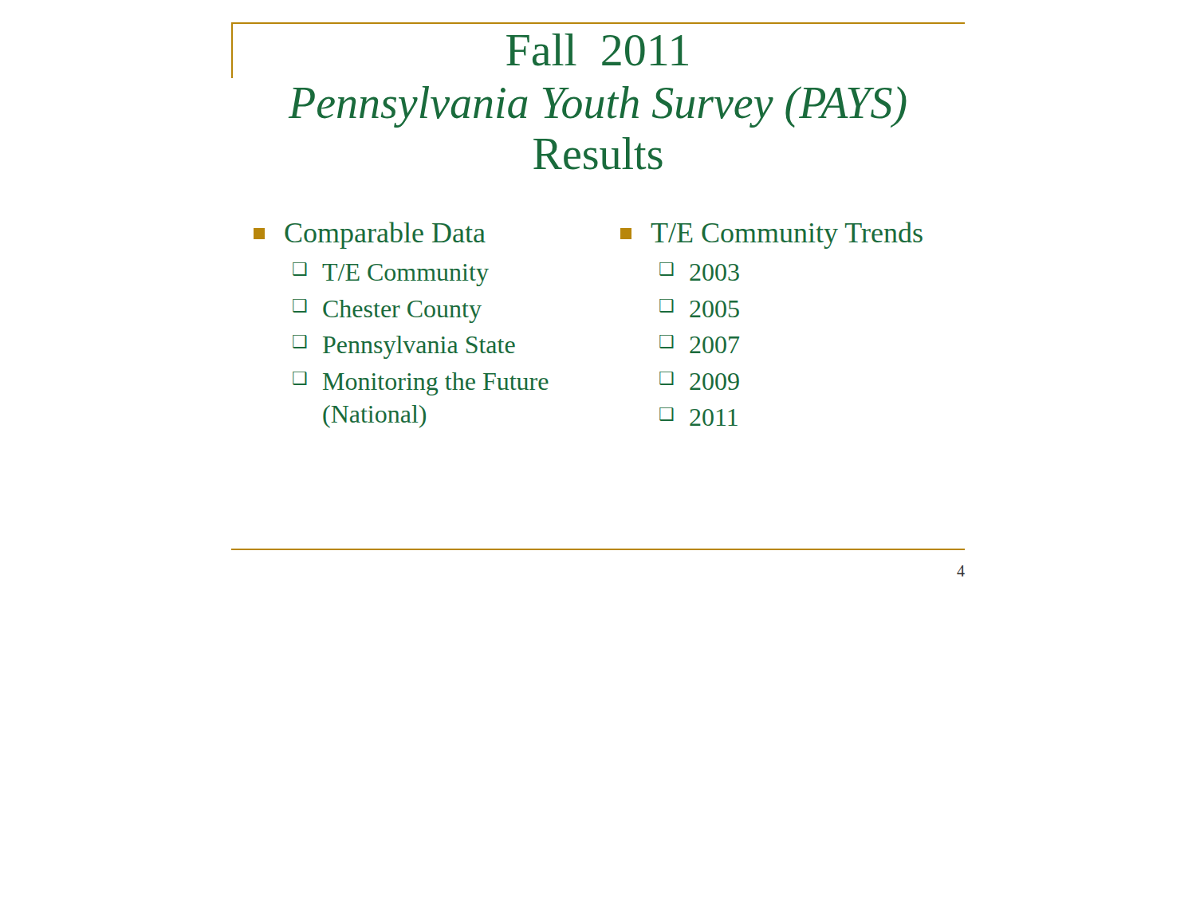Fall 2011 Pennsylvania Youth Survey (PAYS) Results
Comparable Data
T/E Community
Chester County
Pennsylvania State
Monitoring the Future (National)
T/E Community Trends
2003
2005
2007
2009
2011
4